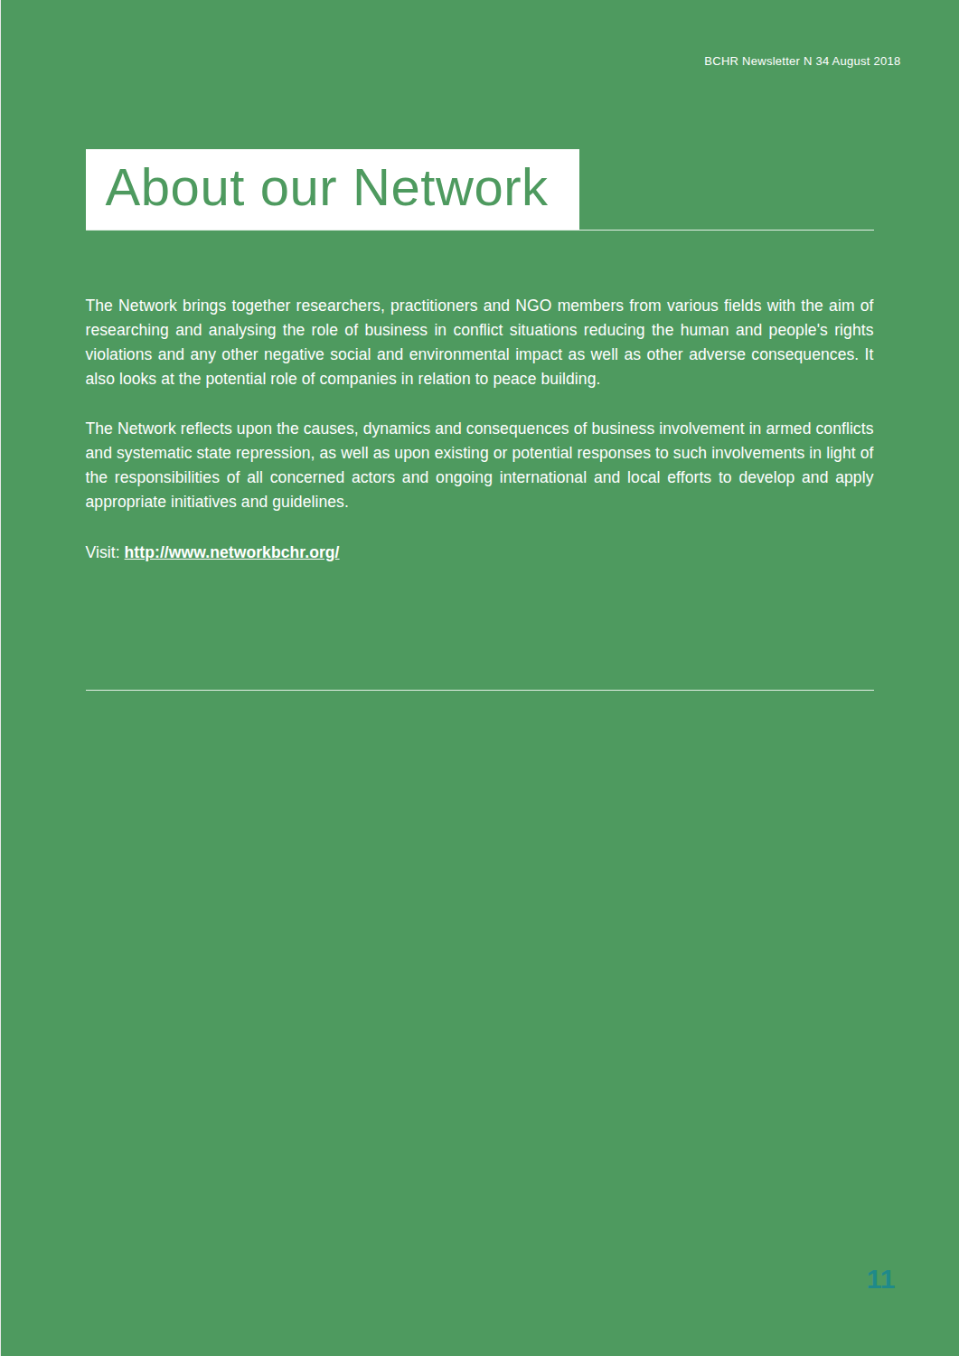BCHR Newsletter N 34 August 2018
About our Network
The Network brings together researchers, practitioners and NGO members from various fields with the aim of researching and analysing the role of business in conflict situations reducing the human and people's rights violations and any other negative social and environmental impact as well as other adverse consequences. It also looks at the potential role of companies in relation to peace building.
The Network reflects upon the causes, dynamics and consequences of business involvement in armed conflicts and systematic state repression, as well as upon existing or potential responses to such involvements in light of the responsibilities of all concerned actors and ongoing international and local efforts to develop and apply appropriate initiatives and guidelines.
Visit: http://www.networkbchr.org/
11